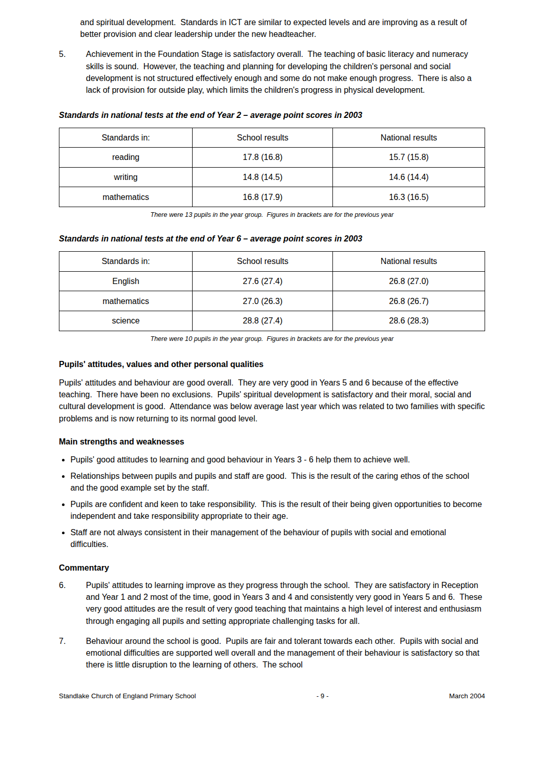and spiritual development. Standards in ICT are similar to expected levels and are improving as a result of better provision and clear leadership under the new headteacher.
5.
Achievement in the Foundation Stage is satisfactory overall. The teaching of basic literacy and numeracy skills is sound. However, the teaching and planning for developing the children's personal and social development is not structured effectively enough and some do not make enough progress. There is also a lack of provision for outside play, which limits the children's progress in physical development.
Standards in national tests at the end of Year 2 – average point scores in 2003
| Standards in: | School results | National results |
| --- | --- | --- |
| reading | 17.8 (16.8) | 15.7 (15.8) |
| writing | 14.8 (14.5) | 14.6 (14.4) |
| mathematics | 16.8 (17.9) | 16.3 (16.5) |
There were 13 pupils in the year group. Figures in brackets are for the previous year
Standards in national tests at the end of Year 6 – average point scores in 2003
| Standards in: | School results | National results |
| --- | --- | --- |
| English | 27.6 (27.4) | 26.8 (27.0) |
| mathematics | 27.0 (26.3) | 26.8 (26.7) |
| science | 28.8 (27.4) | 28.6 (28.3) |
There were 10 pupils in the year group. Figures in brackets are for the previous year
Pupils' attitudes, values and other personal qualities
Pupils' attitudes and behaviour are good overall. They are very good in Years 5 and 6 because of the effective teaching. There have been no exclusions. Pupils' spiritual development is satisfactory and their moral, social and cultural development is good. Attendance was below average last year which was related to two families with specific problems and is now returning to its normal good level.
Main strengths and weaknesses
Pupils' good attitudes to learning and good behaviour in Years 3 - 6 help them to achieve well.
Relationships between pupils and pupils and staff are good. This is the result of the caring ethos of the school and the good example set by the staff.
Pupils are confident and keen to take responsibility. This is the result of their being given opportunities to become independent and take responsibility appropriate to their age.
Staff are not always consistent in their management of the behaviour of pupils with social and emotional difficulties.
Commentary
6.
Pupils' attitudes to learning improve as they progress through the school. They are satisfactory in Reception and Year 1 and 2 most of the time, good in Years 3 and 4 and consistently very good in Years 5 and 6. These very good attitudes are the result of very good teaching that maintains a high level of interest and enthusiasm through engaging all pupils and setting appropriate challenging tasks for all.
7.
Behaviour around the school is good. Pupils are fair and tolerant towards each other. Pupils with social and emotional difficulties are supported well overall and the management of their behaviour is satisfactory so that there is little disruption to the learning of others. The school
Standlake Church of England Primary School
- 9 -
March 2004